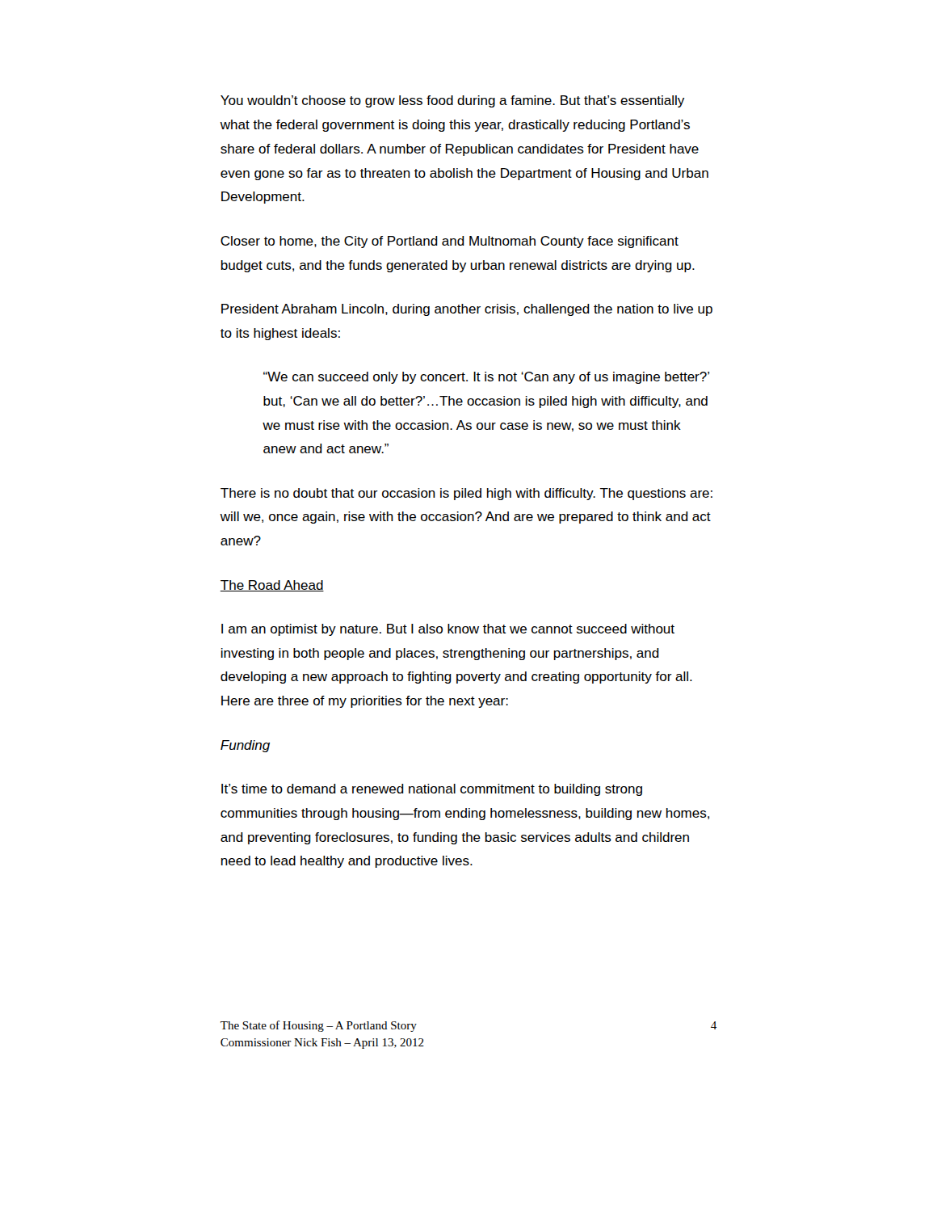You wouldn’t choose to grow less food during a famine. But that’s essentially what the federal government is doing this year, drastically reducing Portland’s share of federal dollars. A number of Republican candidates for President have even gone so far as to threaten to abolish the Department of Housing and Urban Development.
Closer to home, the City of Portland and Multnomah County face significant budget cuts, and the funds generated by urban renewal districts are drying up.
President Abraham Lincoln, during another crisis, challenged the nation to live up to its highest ideals:
“We can succeed only by concert. It is not ‘Can any of us imagine better?’ but, ‘Can we all do better?’…The occasion is piled high with difficulty, and we must rise with the occasion. As our case is new, so we must think anew and act anew.”
There is no doubt that our occasion is piled high with difficulty. The questions are: will we, once again, rise with the occasion? And are we prepared to think and act anew?
The Road Ahead
I am an optimist by nature. But I also know that we cannot succeed without investing in both people and places, strengthening our partnerships, and developing a new approach to fighting poverty and creating opportunity for all. Here are three of my priorities for the next year:
Funding
It’s time to demand a renewed national commitment to building strong communities through housing—from ending homelessness, building new homes, and preventing foreclosures, to funding the basic services adults and children need to lead healthy and productive lives.
The State of Housing – A Portland Story Commissioner Nick Fish – April 13, 2012
4